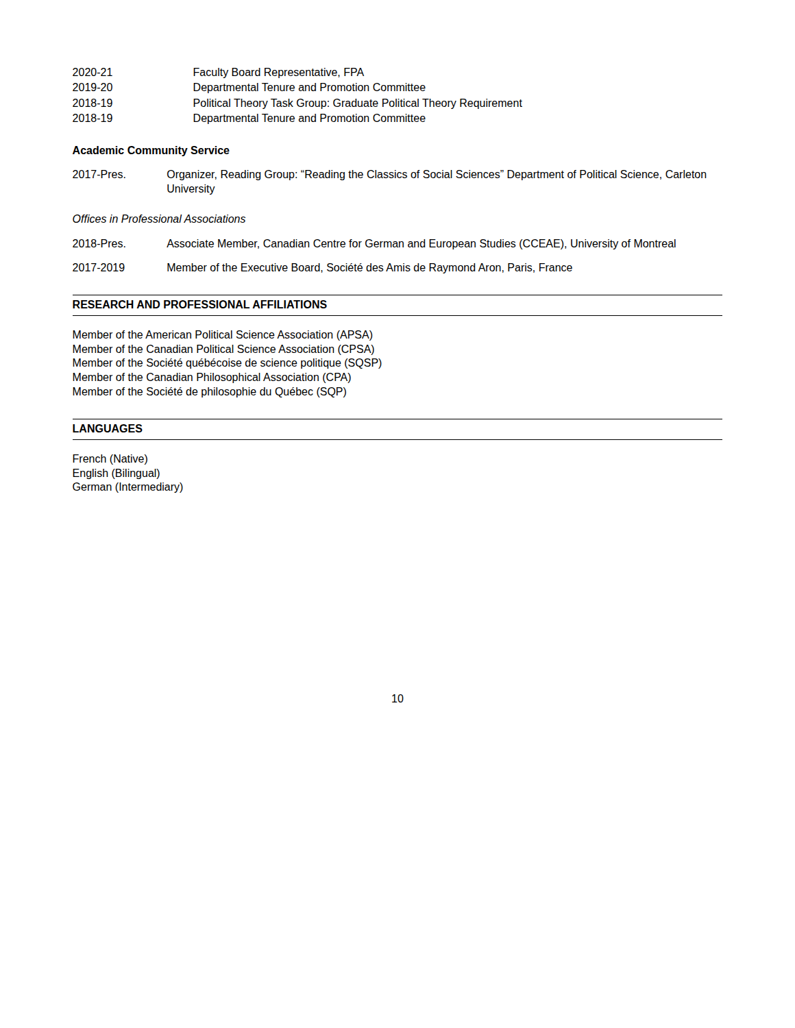2020-21
Faculty Board Representative, FPA
2019-20
Departmental Tenure and Promotion Committee
2018-19
Political Theory Task Group: Graduate Political Theory Requirement
2018-19
Departmental Tenure and Promotion Committee
Academic Community Service
2017-Pres.
Organizer, Reading Group: “Reading the Classics of Social Sciences” Department of Political Science, Carleton University
Offices in Professional Associations
2018-Pres.
Associate Member, Canadian Centre for German and European Studies (CCEAE), University of Montreal
2017-2019
Member of the Executive Board, Société des Amis de Raymond Aron, Paris, France
RESEARCH AND PROFESSIONAL AFFILIATIONS
Member of the American Political Science Association (APSA)
Member of the Canadian Political Science Association (CPSA)
Member of the Société québécoise de science politique (SQSP)
Member of the Canadian Philosophical Association (CPA)
Member of the Société de philosophie du Québec (SQP)
LANGUAGES
French (Native)
English (Bilingual)
German (Intermediary)
10